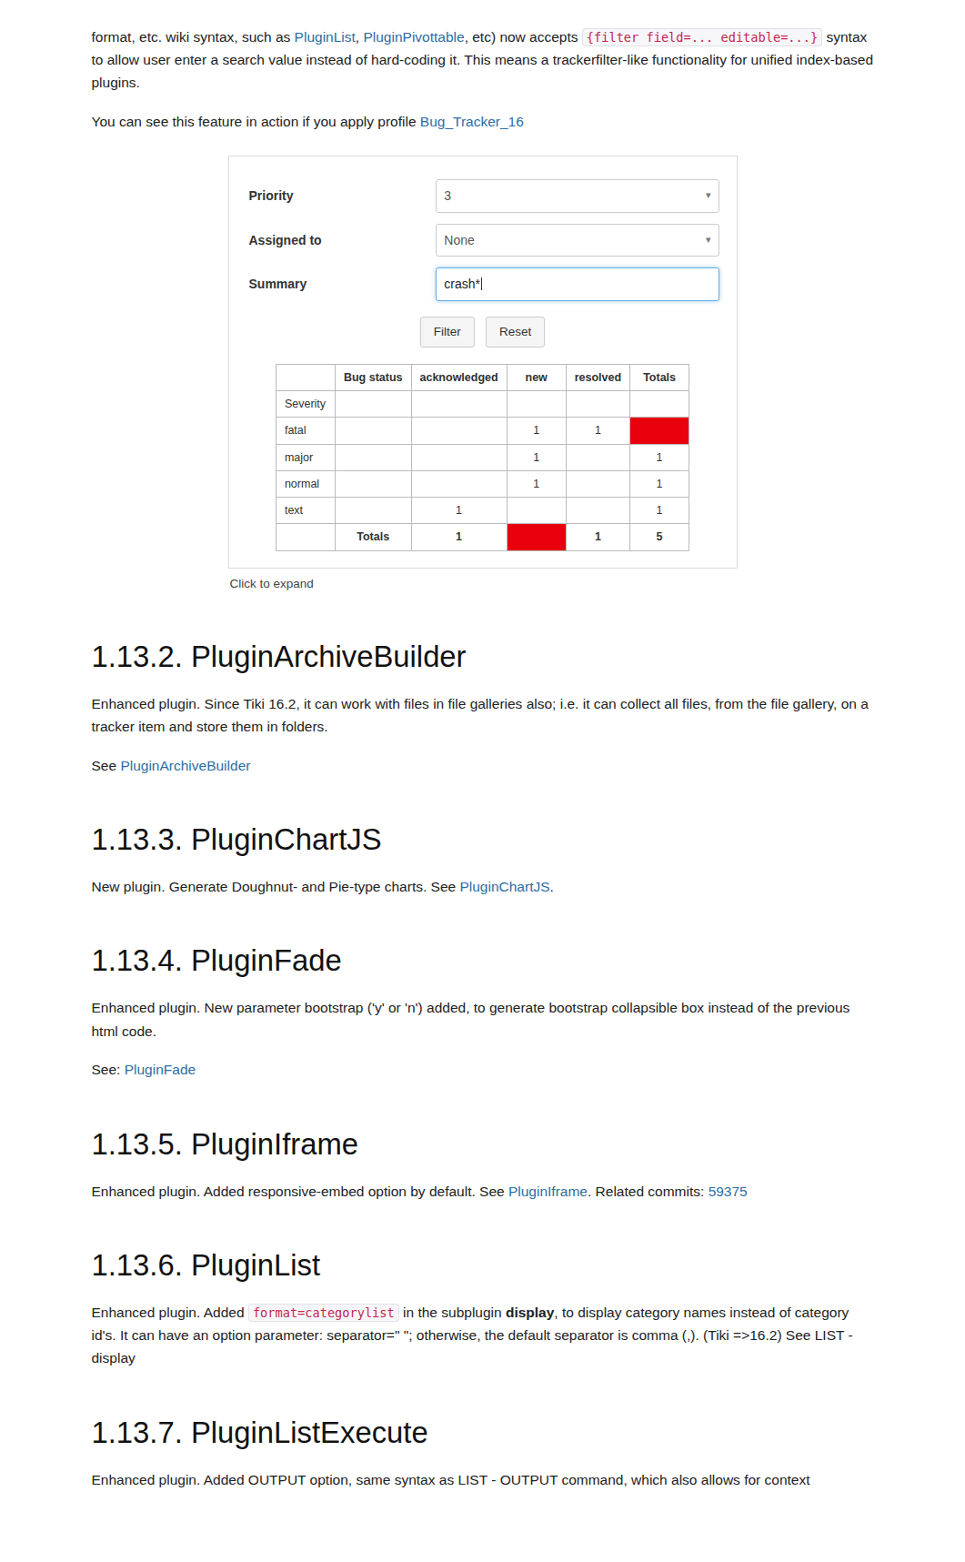format, etc. wiki syntax, such as PluginList, PluginPivottable, etc) now accepts {filter field=... editable=...} syntax to allow user enter a search value instead of hard-coding it. This means a trackerfilter-like functionality for unified index-based plugins.
You can see this feature in action if you apply profile Bug_Tracker_16
| Priority | 3 |
| Assigned to | None |
| Summary | crash* |
Filter Reset
| | Bug status | acknowledged | new | resolved | Totals |
| Severity | | | | | |
| fatal | | | 1 | 1 | 2 |
| major | | | 1 | | 1 |
| normal | | | 1 | | 1 |
| text | | 1 | | | 1 |
| | Totals | 1 | 3 | 1 | 5 |
Click to expand
1.13.2. PluginArchiveBuilder
Enhanced plugin. Since Tiki 16.2, it can work with files in file galleries also; i.e. it can collect all files, from the file gallery, on a tracker item and store them in folders.
See PluginArchiveBuilder
1.13.3. PluginChartJS
New plugin. Generate Doughnut- and Pie-type charts. See PluginChartJS.
1.13.4. PluginFade
Enhanced plugin. New parameter bootstrap ('y' or 'n') added, to generate bootstrap collapsible box instead of the previous html code.
See: PluginFade
1.13.5. PluginIframe
Enhanced plugin. Added responsive-embed option by default. See PluginIframe. Related commits: 59375
1.13.6. PluginList
Enhanced plugin. Added format=categorylist in the subplugin display, to display category names instead of category id's. It can have an option parameter: separator=" "; otherwise, the default separator is comma (,). (Tiki =>16.2) See LIST - display
1.13.7. PluginListExecute
Enhanced plugin. Added OUTPUT option, same syntax as LIST - OUTPUT command, which also allows for context